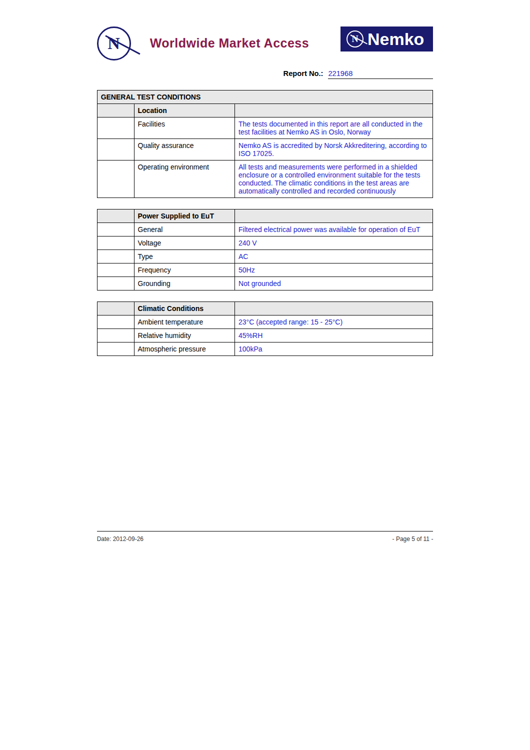Worldwide Market Access
Nemko
Report No.: 221968
| GENERAL TEST CONDITIONS |
| | Location | |
| | Facilities | The tests documented in this report are all conducted in the test facilities at Nemko AS in Oslo, Norway |
| | Quality assurance | Nemko AS is accredited by Norsk Akkreditering, according to ISO 17025. |
| | Operating environment | All tests and measurements were performed in a shielded enclosure or a controlled environment suitable for the tests conducted. The climatic conditions in the test areas are automatically controlled and recorded continuously |
| | Power Supplied to EuT | |
| | General | Filtered electrical power was available for operation of EuT |
| | Voltage | 240 V |
| | Type | AC |
| | Frequency | 50Hz |
| | Grounding | Not grounded |
| | Climatic Conditions | |
| | Ambient temperature | 23°C (accepted range: 15 - 25°C) |
| | Relative humidity | 45%RH |
| | Atmospheric pressure | 100kPa |
Date: 2012-09-26
- Page 5 of 11 -